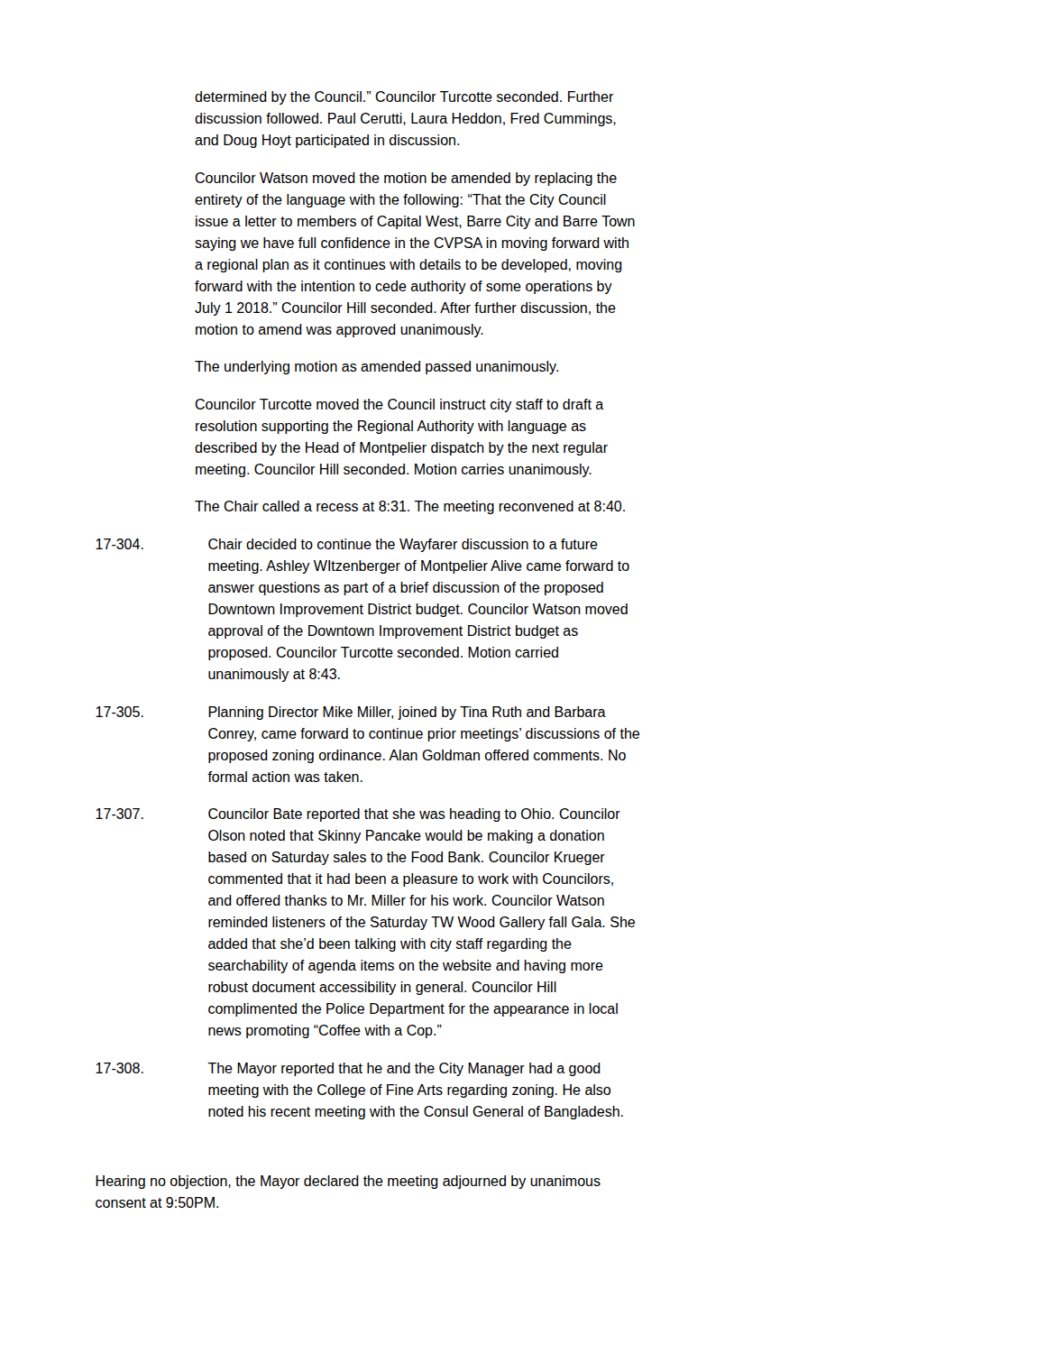determined by the Council.” Councilor Turcotte seconded. Further discussion followed. Paul Cerutti, Laura Heddon, Fred Cummings, and Doug Hoyt participated in discussion.
Councilor Watson moved the motion be amended by replacing the entirety of the language with the following: “That the City Council issue a letter to members of Capital West, Barre City and Barre Town saying we have full confidence in the CVPSA in moving forward with a regional plan as it continues with details to be developed, moving forward with the intention to cede authority of some operations by July 1 2018.” Councilor Hill seconded. After further discussion, the motion to amend was approved unanimously.
The underlying motion as amended passed unanimously.
Councilor Turcotte moved the Council instruct city staff to draft a resolution supporting the Regional Authority with language as described by the Head of Montpelier dispatch by the next regular meeting. Councilor Hill seconded. Motion carries unanimously.
The Chair called a recess at 8:31. The meeting reconvened at 8:40.
| 17-304. | Chair decided to continue the Wayfarer discussion to a future meeting. Ashley WItzenberger of Montpelier Alive came forward to answer questions as part of a brief discussion of the proposed Downtown Improvement District budget. Councilor Watson moved approval of the Downtown Improvement District budget as proposed. Councilor Turcotte seconded. Motion carried unanimously at 8:43. |
| 17-305. | Planning Director Mike Miller, joined by Tina Ruth and Barbara Conrey, came forward to continue prior meetings’ discussions of the proposed zoning ordinance. Alan Goldman offered comments. No formal action was taken. |
| 17-307. | Councilor Bate reported that she was heading to Ohio. Councilor Olson noted that Skinny Pancake would be making a donation based on Saturday sales to the Food Bank. Councilor Krueger commented that it had been a pleasure to work with Councilors, and offered thanks to Mr. Miller for his work. Councilor Watson reminded listeners of the Saturday TW Wood Gallery fall Gala. She added that she’d been talking with city staff regarding the searchability of agenda items on the website and having more robust document accessibility in general. Councilor Hill complimented the Police Department for the appearance in local news promoting “Coffee with a Cop.” |
| 17-308. | The Mayor reported that he and the City Manager had a good meeting with the College of Fine Arts regarding zoning. He also noted his recent meeting with the Consul General of Bangladesh. |
Hearing no objection, the Mayor declared the meeting adjourned by unanimous consent at 9:50PM.